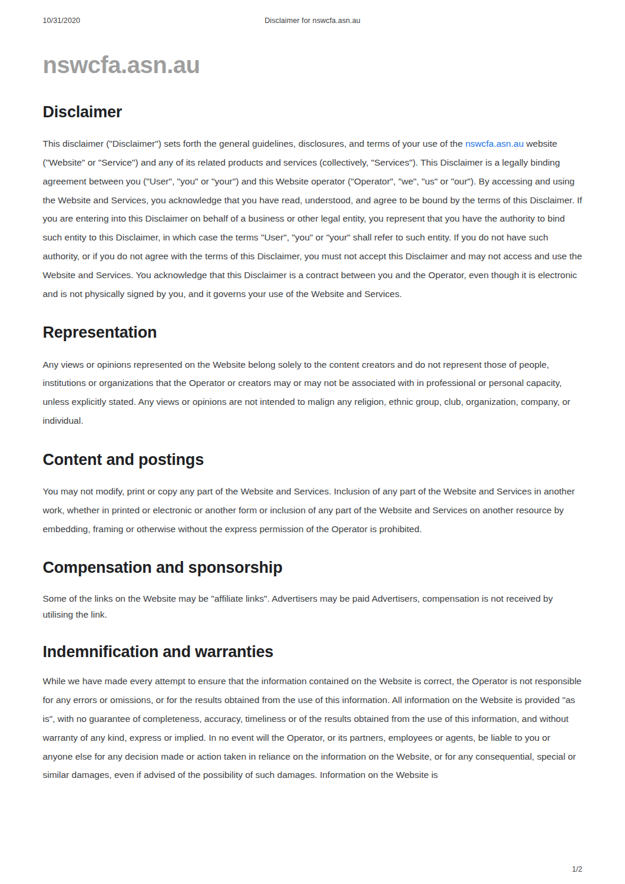10/31/2020 Disclaimer for nswcfa.asn.au
nswcfa.asn.au
Disclaimer
This disclaimer ("Disclaimer") sets forth the general guidelines, disclosures, and terms of your use of the nswcfa.asn.au website ("Website" or "Service") and any of its related products and services (collectively, "Services"). This Disclaimer is a legally binding agreement between you ("User", "you" or "your") and this Website operator ("Operator", "we", "us" or "our"). By accessing and using the Website and Services, you acknowledge that you have read, understood, and agree to be bound by the terms of this Disclaimer. If you are entering into this Disclaimer on behalf of a business or other legal entity, you represent that you have the authority to bind such entity to this Disclaimer, in which case the terms "User", "you" or "your" shall refer to such entity. If you do not have such authority, or if you do not agree with the terms of this Disclaimer, you must not accept this Disclaimer and may not access and use the Website and Services. You acknowledge that this Disclaimer is a contract between you and the Operator, even though it is electronic and is not physically signed by you, and it governs your use of the Website and Services.
Representation
Any views or opinions represented on the Website belong solely to the content creators and do not represent those of people, institutions or organizations that the Operator or creators may or may not be associated with in professional or personal capacity, unless explicitly stated. Any views or opinions are not intended to malign any religion, ethnic group, club, organization, company, or individual.
Content and postings
You may not modify, print or copy any part of the Website and Services. Inclusion of any part of the Website and Services in another work, whether in printed or electronic or another form or inclusion of any part of the Website and Services on another resource by embedding, framing or otherwise without the express permission of the Operator is prohibited.
Compensation and sponsorship
Some of the links on the Website may be "affiliate links". Advertisers may be paid Advertisers, compensation is not received by utilising the link.
Indemnification and warranties
While we have made every attempt to ensure that the information contained on the Website is correct, the Operator is not responsible for any errors or omissions, or for the results obtained from the use of this information. All information on the Website is provided "as is", with no guarantee of completeness, accuracy, timeliness or of the results obtained from the use of this information, and without warranty of any kind, express or implied. In no event will the Operator, or its partners, employees or agents, be liable to you or anyone else for any decision made or action taken in reliance on the information on the Website, or for any consequential, special or similar damages, even if advised of the possibility of such damages. Information on the Website is
1/2